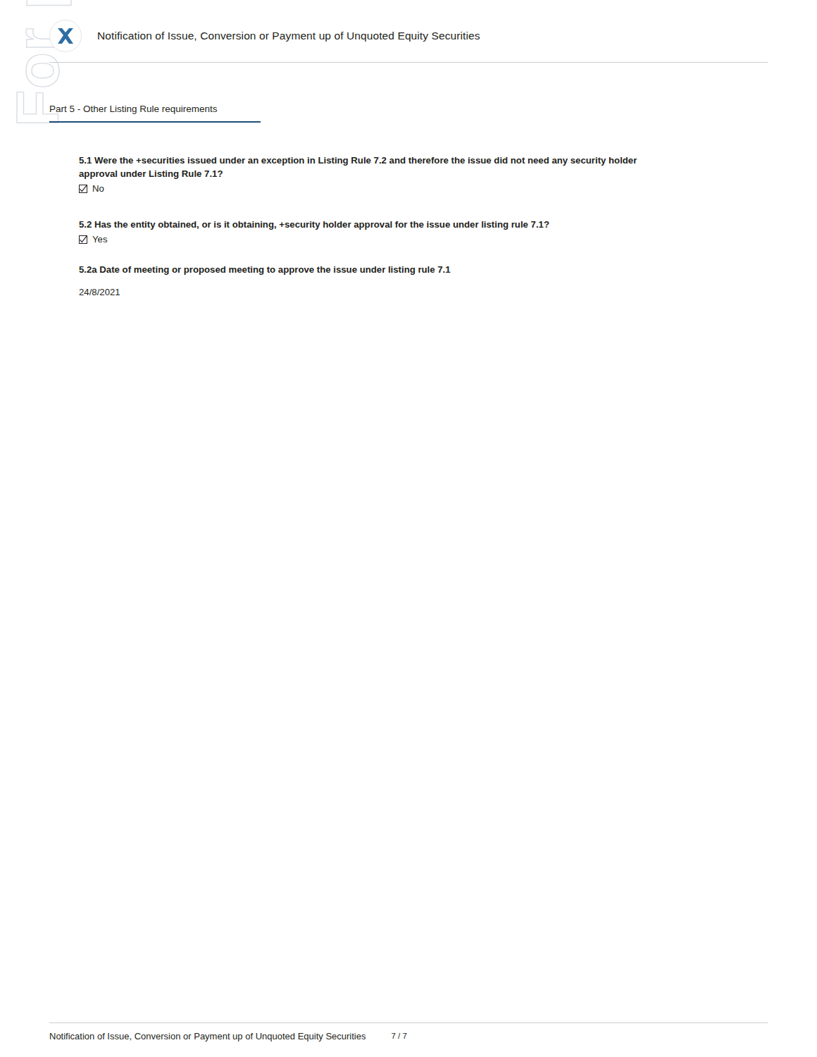For personal use only
Notification of Issue, Conversion or Payment up of Unquoted Equity Securities
Part 5 - Other Listing Rule requirements
5.1 Were the +securities issued under an exception in Listing Rule 7.2 and therefore the issue did not need any security holder approval under Listing Rule 7.1?
No
5.2 Has the entity obtained, or is it obtaining, +security holder approval for the issue under listing rule 7.1?
Yes
5.2a Date of meeting or proposed meeting to approve the issue under listing rule 7.1
24/8/2021
Notification of Issue, Conversion or Payment up of Unquoted Equity Securities
7 / 7